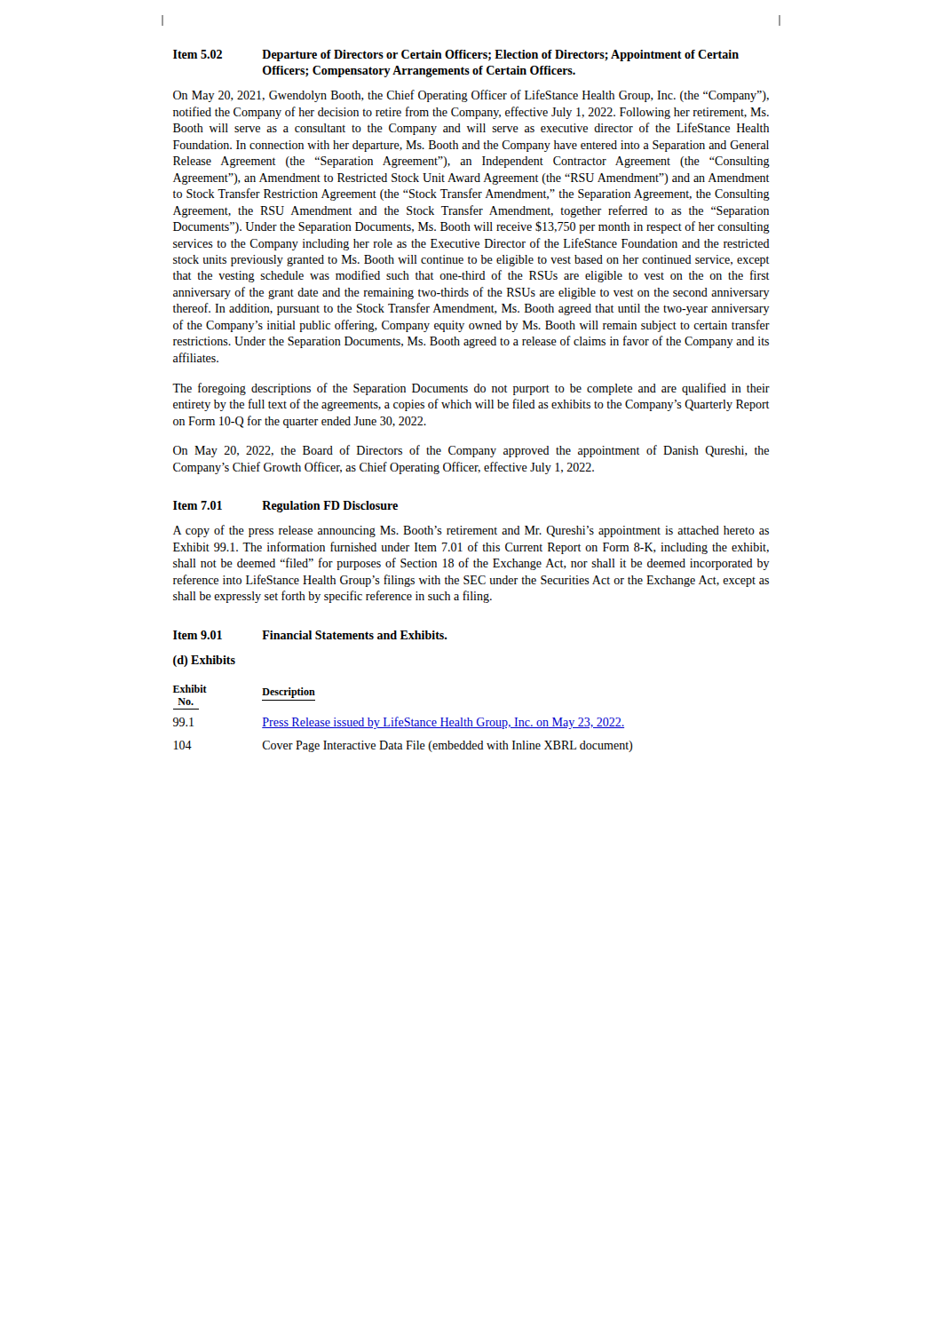Item 5.02
Departure of Directors or Certain Officers; Election of Directors; Appointment of Certain Officers; Compensatory Arrangements of Certain Officers.
On May 20, 2021, Gwendolyn Booth, the Chief Operating Officer of LifeStance Health Group, Inc. (the “Company”), notified the Company of her decision to retire from the Company, effective July 1, 2022. Following her retirement, Ms. Booth will serve as a consultant to the Company and will serve as executive director of the LifeStance Health Foundation. In connection with her departure, Ms. Booth and the Company have entered into a Separation and General Release Agreement (the “Separation Agreement”), an Independent Contractor Agreement (the “Consulting Agreement”), an Amendment to Restricted Stock Unit Award Agreement (the “RSU Amendment”) and an Amendment to Stock Transfer Restriction Agreement (the “Stock Transfer Amendment,” the Separation Agreement, the Consulting Agreement, the RSU Amendment and the Stock Transfer Amendment, together referred to as the “Separation Documents”). Under the Separation Documents, Ms. Booth will receive $13,750 per month in respect of her consulting services to the Company including her role as the Executive Director of the LifeStance Foundation and the restricted stock units previously granted to Ms. Booth will continue to be eligible to vest based on her continued service, except that the vesting schedule was modified such that one-third of the RSUs are eligible to vest on the on the first anniversary of the grant date and the remaining two-thirds of the RSUs are eligible to vest on the second anniversary thereof. In addition, pursuant to the Stock Transfer Amendment, Ms. Booth agreed that until the two-year anniversary of the Company’s initial public offering, Company equity owned by Ms. Booth will remain subject to certain transfer restrictions. Under the Separation Documents, Ms. Booth agreed to a release of claims in favor of the Company and its affiliates.
The foregoing descriptions of the Separation Documents do not purport to be complete and are qualified in their entirety by the full text of the agreements, a copies of which will be filed as exhibits to the Company’s Quarterly Report on Form 10-Q for the quarter ended June 30, 2022.
On May 20, 2022, the Board of Directors of the Company approved the appointment of Danish Qureshi, the Company’s Chief Growth Officer, as Chief Operating Officer, effective July 1, 2022.
Item 7.01
Regulation FD Disclosure
A copy of the press release announcing Ms. Booth’s retirement and Mr. Qureshi’s appointment is attached hereto as Exhibit 99.1. The information furnished under Item 7.01 of this Current Report on Form 8-K, including the exhibit, shall not be deemed “filed” for purposes of Section 18 of the Exchange Act, nor shall it be deemed incorporated by reference into LifeStance Health Group’s filings with the SEC under the Securities Act or the Exchange Act, except as shall be expressly set forth by specific reference in such a filing.
Item 9.01
Financial Statements and Exhibits.
(d) Exhibits
| Exhibit No. | Description |
| 99.1 | Press Release issued by LifeStance Health Group, Inc. on May 23, 2022. |
| 104 | Cover Page Interactive Data File (embedded with Inline XBRL document) |